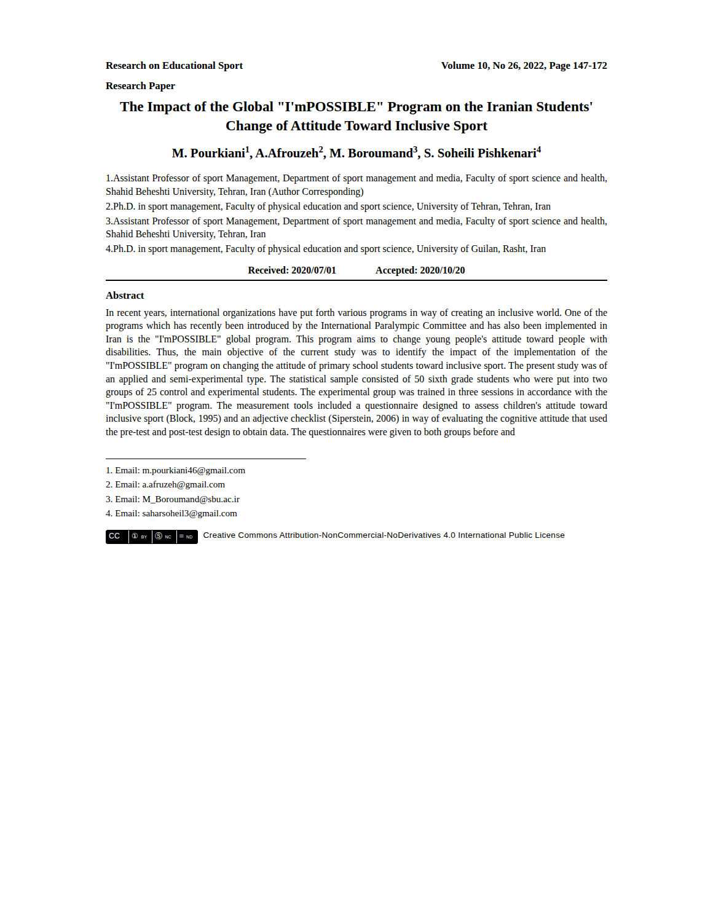Research on Educational Sport Volume 10, No 26, 2022, Page 147-172
Research Paper
The Impact of the Global "I'mPOSSIBLE" Program on the Iranian Students' Change of Attitude Toward Inclusive Sport
M. Pourkiani1, A.Afrouzeh2, M. Boroumand3, S. Soheili Pishkenari4
1.Assistant Professor of sport Management, Department of sport management and media, Faculty of sport science and health, Shahid Beheshti University, Tehran, Iran (Author Corresponding)
2.Ph.D. in sport management, Faculty of physical education and sport science, University of Tehran, Tehran, Iran
3.Assistant Professor of sport Management, Department of sport management and media, Faculty of sport science and health, Shahid Beheshti University, Tehran, Iran
4.Ph.D. in sport management, Faculty of physical education and sport science, University of Guilan, Rasht, Iran
Received: 2020/07/01 Accepted: 2020/10/20
Abstract
In recent years, international organizations have put forth various programs in way of creating an inclusive world. One of the programs which has recently been introduced by the International Paralympic Committee and has also been implemented in Iran is the "I'mPOSSIBLE" global program. This program aims to change young people's attitude toward people with disabilities. Thus, the main objective of the current study was to identify the impact of the implementation of the "I'mPOSSIBLE" program on changing the attitude of primary school students toward inclusive sport. The present study was of an applied and semi-experimental type. The statistical sample consisted of 50 sixth grade students who were put into two groups of 25 control and experimental students. The experimental group was trained in three sessions in accordance with the "I'mPOSSIBLE" program. The measurement tools included a questionnaire designed to assess children's attitude toward inclusive sport (Block, 1995) and an adjective checklist (Siperstein, 2006) in way of evaluating the cognitive attitude that used the pre-test and post-test design to obtain data. The questionnaires were given to both groups before and
1. Email: m.pourkiani46@gmail.com
2. Email: a.afruzeh@gmail.com
3. Email: M_Boroumand@sbu.ac.ir
4. Email: saharsoheil3@gmail.com
CC ①BY ⓈNC =ND Creative Commons Attribution-NonCommercial-NoDerivatives 4.0 International Public License